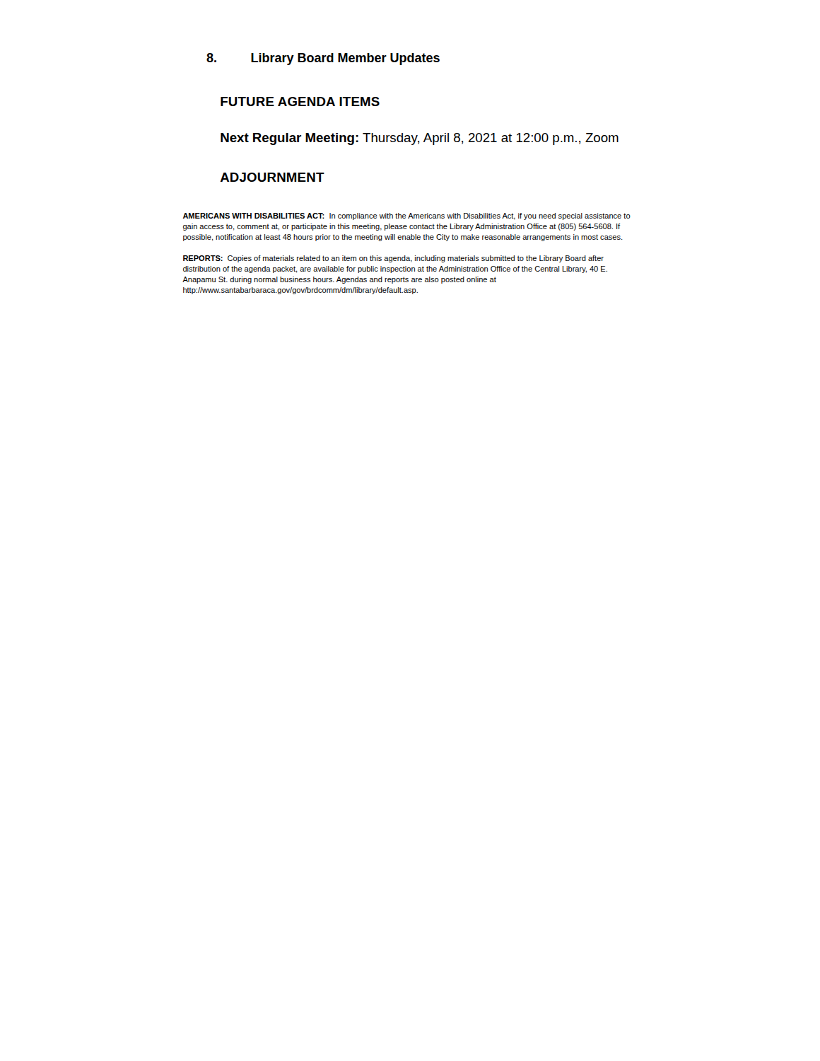8. Library Board Member Updates
FUTURE AGENDA ITEMS
Next Regular Meeting: Thursday, April 8, 2021 at 12:00 p.m., Zoom
ADJOURNMENT
AMERICANS WITH DISABILITIES ACT: In compliance with the Americans with Disabilities Act, if you need special assistance to gain access to, comment at, or participate in this meeting, please contact the Library Administration Office at (805) 564-5608. If possible, notification at least 48 hours prior to the meeting will enable the City to make reasonable arrangements in most cases.
REPORTS: Copies of materials related to an item on this agenda, including materials submitted to the Library Board after distribution of the agenda packet, are available for public inspection at the Administration Office of the Central Library, 40 E. Anapamu St. during normal business hours. Agendas and reports are also posted online at http://www.santabarbaraca.gov/gov/brdcomm/dm/library/default.asp.